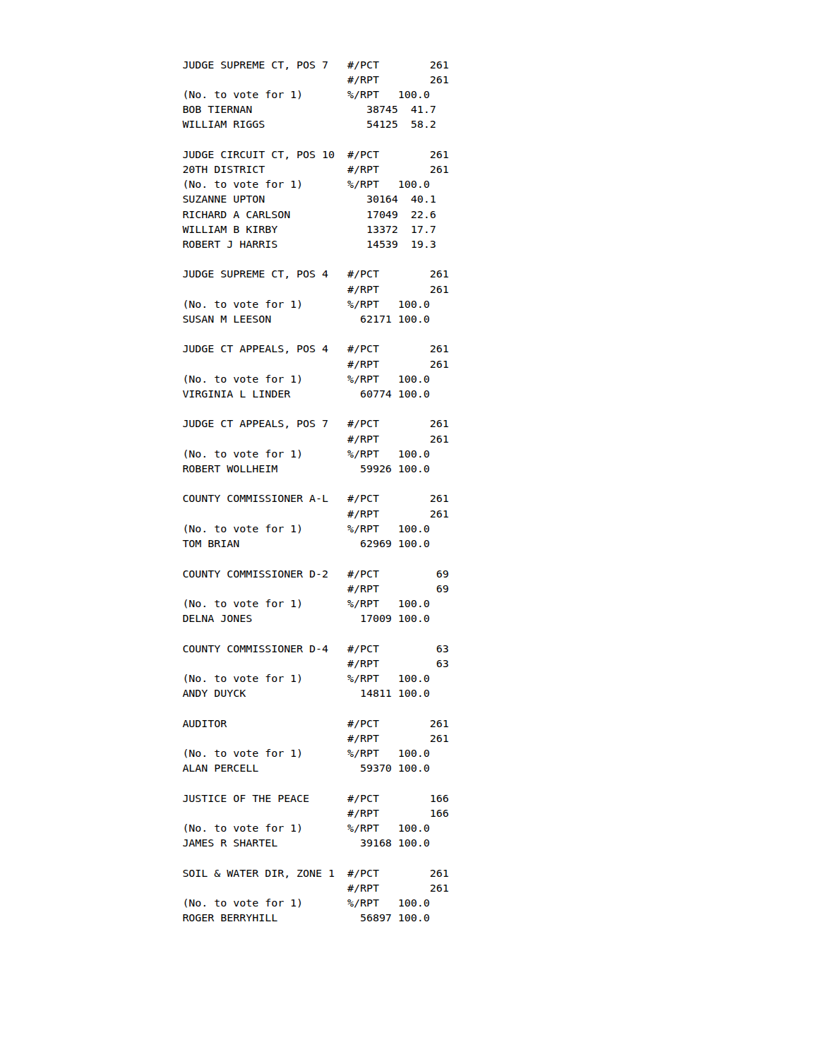JUDGE SUPREME CT, POS 7   #/PCT        261
                          #/RPT        261
(No. to vote for 1)       %/RPT   100.0
BOB TIERNAN                  38745  41.7
WILLIAM RIGGS                54125  58.2

JUDGE CIRCUIT CT, POS 10  #/PCT        261
20TH DISTRICT             #/RPT        261
(No. to vote for 1)       %/RPT   100.0
SUZANNE UPTON                30164  40.1
RICHARD A CARLSON            17049  22.6
WILLIAM B KIRBY              13372  17.7
ROBERT J HARRIS              14539  19.3

JUDGE SUPREME CT, POS 4   #/PCT        261
                          #/RPT        261
(No. to vote for 1)       %/RPT   100.0
SUSAN M LEESON              62171 100.0

JUDGE CT APPEALS, POS 4   #/PCT        261
                          #/RPT        261
(No. to vote for 1)       %/RPT   100.0
VIRGINIA L LINDER           60774 100.0

JUDGE CT APPEALS, POS 7   #/PCT        261
                          #/RPT        261
(No. to vote for 1)       %/RPT   100.0
ROBERT WOLLHEIM             59926 100.0

COUNTY COMMISSIONER A-L   #/PCT        261
                          #/RPT        261
(No. to vote for 1)       %/RPT   100.0
TOM BRIAN                   62969 100.0

COUNTY COMMISSIONER D-2   #/PCT         69
                          #/RPT         69
(No. to vote for 1)       %/RPT   100.0
DELNA JONES                 17009 100.0

COUNTY COMMISSIONER D-4   #/PCT         63
                          #/RPT         63
(No. to vote for 1)       %/RPT   100.0
ANDY DUYCK                  14811 100.0

AUDITOR                   #/PCT        261
                          #/RPT        261
(No. to vote for 1)       %/RPT   100.0
ALAN PERCELL                59370 100.0

JUSTICE OF THE PEACE      #/PCT        166
                          #/RPT        166
(No. to vote for 1)       %/RPT   100.0
JAMES R SHARTEL             39168 100.0

SOIL & WATER DIR, ZONE 1  #/PCT        261
                          #/RPT        261
(No. to vote for 1)       %/RPT   100.0
ROGER BERRYHILL             56897 100.0